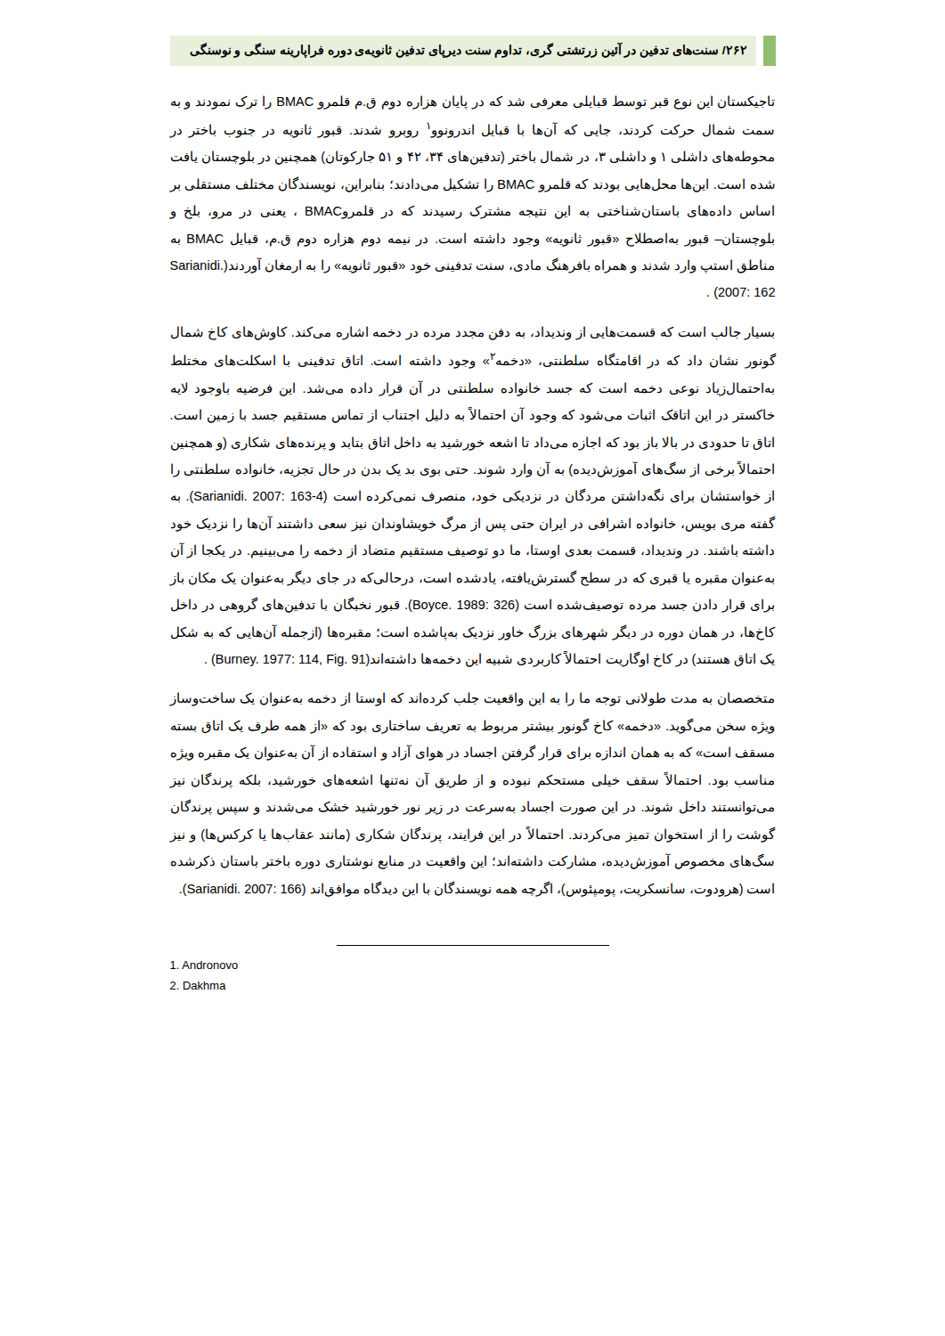۲۶۲/ سنت‌های تدفین در آئین زرتشتی گری، تداوم سنت دیرپای تدفین ثانویه‌ی دوره فراپارینه سنگی و نوسنگی
تاجیکستان این نوع قبر توسط قبایلی معرفی شد که در پایان هزاره دوم ق.م قلمرو BMAC را ترک نمودند و به سمت شمال حرکت کردند، جایی که آن‌ها با قبایل اندرونوو۱ روبرو شدند. قبور ثانویه در جنوب باختر در محوطه‌های داشلی ۱ و داشلی ۳، در شمال باختر (تدفین‌های ۳۴، ۴۲ و ۵۱ جارکوتان) همچنین در بلوچستان یافت شده است. این‌ها محل‌هایی بودند که قلمرو BMAC را تشکیل می‌دادند؛ بنابراین، نویسندگان مختلف مستقلی بر اساس داده‌های باستان‌شناختی به این نتیجه مشترک رسیدند که در قلمروBMAC ، یعنی در مرو، بلخ و بلوچستان– قبور به‌اصطلاح «قبور ثانویه» وجود داشته است. در نیمه دوم هزاره دوم ق.م، قبایل BMAC به مناطق استپ وارد شدند و همراه بافرهنگ مادی، سنت تدفینی خود «قبور ثانویه» را به ارمغان آوردند(Sarianidi. 2007: 162) .
بسیار جالب است که قسمت‌هایی از وندیداد، به دفن مجدد مرده در دخمه اشاره می‌کند. کاوش‌های کاخ شمال گونور نشان داد که در اقامتگاه سلطنتی، «دخمه۲» وجود داشته است. اتاق تدفینی با اسکلت‌های مختلط به‌احتمال‌زیاد نوعی دخمه است که جسد خانواده سلطنتی در آن قرار داده می‌شد. این فرضیه باوجود لایه خاکستر در این اتاقک اثبات می‌شود که وجود آن احتمالاً به دلیل اجتناب از تماس مستقیم جسد با زمین است. اتاق تا حدودی در بالا باز بود که اجازه می‌داد تا اشعه خورشید به داخل اتاق بتابد و پرنده‌های شکاری (و همچنین احتمالاً برخی از سگ‌های آموزش‌دیده) به آن وارد شوند. حتی بوی بد یک بدن در حال تجزیه، خانواده سلطنتی را از خواستشان برای نگه‌داشتن مردگان در نزدیکی خود، منصرف نمی‌کرده است (Sarianidi. 2007: 163-4). به گفته مری بویس، خانواده اشرافی در ایران حتی پس از مرگ خویشاوندان نیز سعی داشتند آن‌ها را نزدیک خود داشته باشند. در وندیداد، قسمت بعدی اوستا، ما دو توصیف مستقیم متضاد از دخمه را می‌بینیم. در یکجا از آن به‌عنوان مقبره یا قبری که در سطح گسترش‌یافته، یادشده است، درحالی‌که در جای دیگر به‌عنوان یک مکان باز برای قرار دادن جسد مرده توصیف‌شده است (Boyce. 1989: 326). قبور نخبگان با تدفین‌های گروهی در داخل کاخ‌ها، در همان دوره در دیگر شهرهای بزرگ خاور نزدیک به‌پاشده است؛ مقبره‌ها (ازجمله آن‌هایی که به شکل یک اتاق هستند) در کاخ اوگاریت احتمالاً کاربردی شبیه این دخمه‌ها داشته‌اند(Burney. 1977: 114, Fig. 91) .
متخصصان به مدت طولانی توجه ما را به این واقعیت جلب کرده‌اند که اوستا از دخمه به‌عنوان یک ساخت‌وساز ویژه سخن می‌گوید. «دخمه» کاخ گونور بیشتر مربوط به تعریف ساختاری بود که «از همه طرف یک اتاق بسته مسقف است» که به همان اندازه برای قرار گرفتن اجساد در هوای آزاد و استفاده از آن به‌عنوان یک مقبره ویژه مناسب بود. احتمالاً سقف خیلی مستحکم نبوده و از طریق آن نه‌تنها اشعه‌های خورشید، بلکه پرندگان نیز می‌توانستند داخل شوند. در این صورت اجساد به‌سرعت در زیر نور خورشید خشک می‌شدند و سپس پرندگان گوشت را از استخوان تمیز می‌کردند. احتمالاً در این فرایند، پرندگان شکاری (مانند عقاب‌ها یا کرکس‌ها) و نیز سگ‌های مخصوص آموزش‌دیده، مشارکت داشته‌اند؛ این واقعیت در منابع نوشتاری دوره باختر باستان ذکرشده است (هرودوت، سانسکریت، پومپئوس)، اگرچه همه نویسندگان با این دیدگاه موافق‌اند (Sarianidi. 2007: 166).
1. Andronovo
2. Dakhma